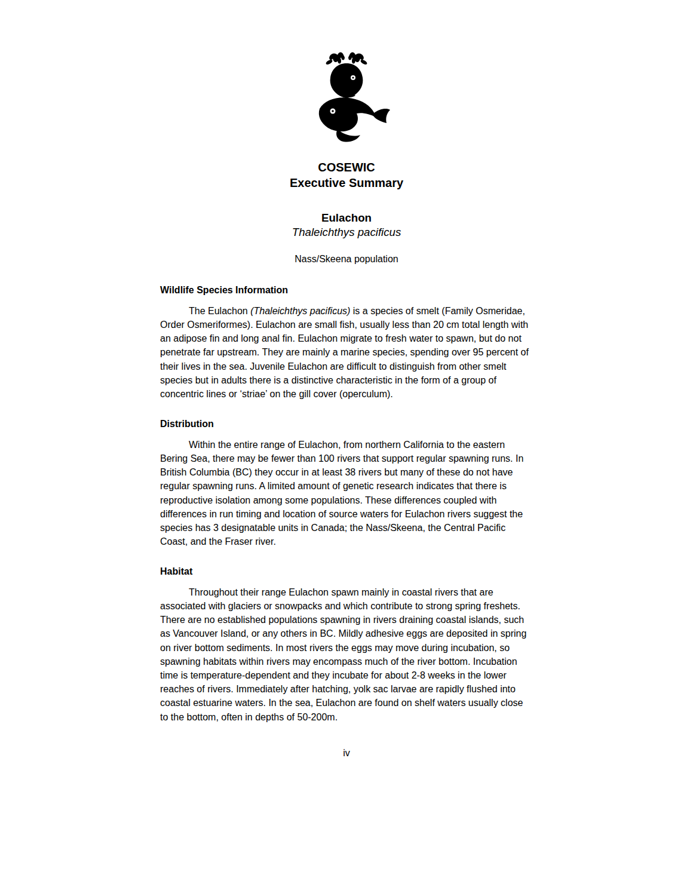COSEWIC
Executive Summary
Eulachon
Thaleichthys pacificus
Nass/Skeena population
Wildlife Species Information
The Eulachon (Thaleichthys pacificus) is a species of smelt (Family Osmeridae, Order Osmeriformes). Eulachon are small fish, usually less than 20 cm total length with an adipose fin and long anal fin. Eulachon migrate to fresh water to spawn, but do not penetrate far upstream. They are mainly a marine species, spending over 95 percent of their lives in the sea. Juvenile Eulachon are difficult to distinguish from other smelt species but in adults there is a distinctive characteristic in the form of a group of concentric lines or ‘striae’ on the gill cover (operculum).
Distribution
Within the entire range of Eulachon, from northern California to the eastern Bering Sea, there may be fewer than 100 rivers that support regular spawning runs. In British Columbia (BC) they occur in at least 38 rivers but many of these do not have regular spawning runs. A limited amount of genetic research indicates that there is reproductive isolation among some populations. These differences coupled with differences in run timing and location of source waters for Eulachon rivers suggest the species has 3 designatable units in Canada; the Nass/Skeena, the Central Pacific Coast, and the Fraser river.
Habitat
Throughout their range Eulachon spawn mainly in coastal rivers that are associated with glaciers or snowpacks and which contribute to strong spring freshets. There are no established populations spawning in rivers draining coastal islands, such as Vancouver Island, or any others in BC. Mildly adhesive eggs are deposited in spring on river bottom sediments. In most rivers the eggs may move during incubation, so spawning habitats within rivers may encompass much of the river bottom. Incubation time is temperature-dependent and they incubate for about 2-8 weeks in the lower reaches of rivers. Immediately after hatching, yolk sac larvae are rapidly flushed into coastal estuarine waters. In the sea, Eulachon are found on shelf waters usually close to the bottom, often in depths of 50-200m.
iv